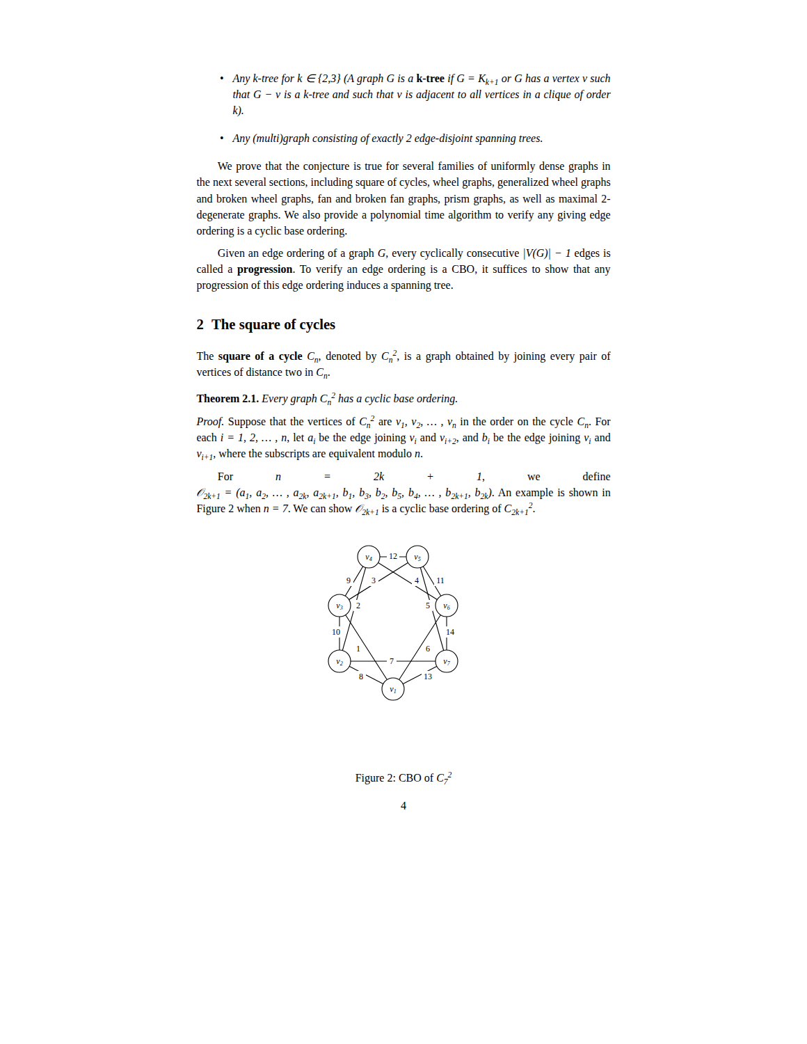Any k-tree for k ∈ {2,3} (A graph G is a k-tree if G = Kk+1 or G has a vertex v such that G − v is a k-tree and such that v is adjacent to all vertices in a clique of order k).
Any (multi)graph consisting of exactly 2 edge-disjoint spanning trees.
We prove that the conjecture is true for several families of uniformly dense graphs in the next several sections, including square of cycles, wheel graphs, generalized wheel graphs and broken wheel graphs, fan and broken fan graphs, prism graphs, as well as maximal 2-degenerate graphs. We also provide a polynomial time algorithm to verify any giving edge ordering is a cyclic base ordering.
Given an edge ordering of a graph G, every cyclically consecutive |V(G)| − 1 edges is called a progression. To verify an edge ordering is a CBO, it suffices to show that any progression of this edge ordering induces a spanning tree.
2 The square of cycles
The square of a cycle Cn, denoted by Cn2, is a graph obtained by joining every pair of vertices of distance two in Cn.
Theorem 2.1. Every graph Cn2 has a cyclic base ordering.
Proof. Suppose that the vertices of Cn2 are v1, v2, … , vn in the order on the cycle Cn. For each i = 1, 2, … , n, let ai be the edge joining vi and vi+2, and bi be the edge joining vi and vi+1, where the subscripts are equivalent modulo n.
For n = 2k + 1, we define 𝒪2k+1 = (a1, a2, … , a2k, a2k+1, b1, b3, b2, b5, b4, … , b2k+1, b2k). An example is shown in Figure 2 when n = 7. We can show 𝒪2k+1 is a cyclic base ordering of C2k+12.
12 9 3 4 11 2 5 10 14 1 6 7 8 13 v4 v5 v3 v6 v2 v7 v1
Figure 2: CBO of C72
4